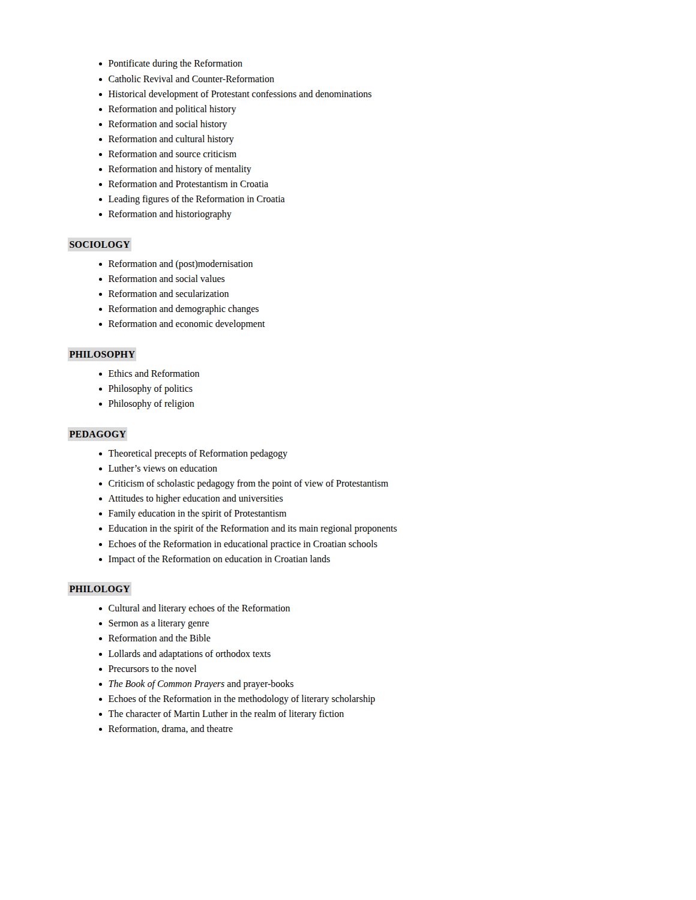Pontificate during the Reformation
Catholic Revival and Counter-Reformation
Historical development of Protestant confessions and denominations
Reformation and political history
Reformation and social history
Reformation and cultural history
Reformation and source criticism
Reformation and history of mentality
Reformation and Protestantism in Croatia
Leading figures of the Reformation in Croatia
Reformation and historiography
SOCIOLOGY
Reformation and (post)modernisation
Reformation and social values
Reformation and secularization
Reformation and demographic changes
Reformation and economic development
PHILOSOPHY
Ethics and Reformation
Philosophy of politics
Philosophy of religion
PEDAGOGY
Theoretical precepts of Reformation pedagogy
Luther’s views on education
Criticism of scholastic pedagogy from the point of view of Protestantism
Attitudes to higher education and universities
Family education in the spirit of Protestantism
Education in the spirit of the Reformation and its main regional proponents
Echoes of the Reformation in educational practice in Croatian schools
Impact of the Reformation on education in Croatian lands
PHILOLOGY
Cultural and literary echoes of the Reformation
Sermon as a literary genre
Reformation and the Bible
Lollards and adaptations of orthodox texts
Precursors to the novel
The Book of Common Prayers and prayer-books
Echoes of the Reformation in the methodology of literary scholarship
The character of Martin Luther in the realm of literary fiction
Reformation, drama, and theatre